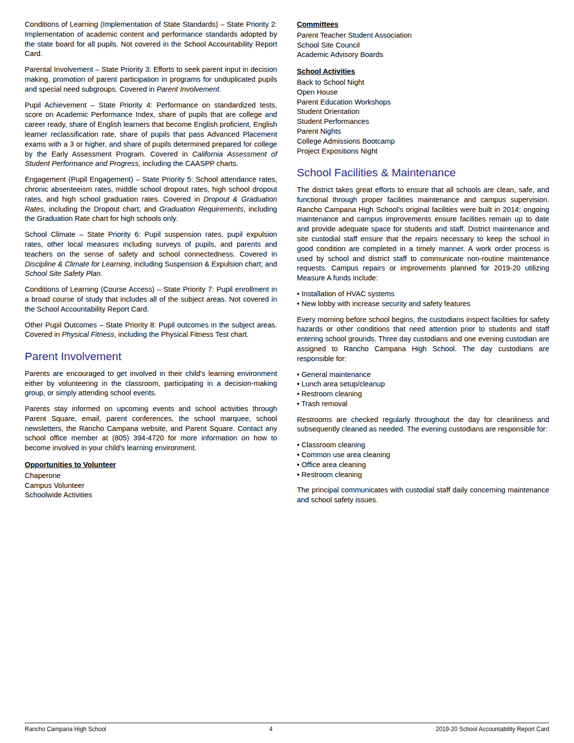Conditions of Learning (Implementation of State Standards) – State Priority 2: Implementation of academic content and performance standards adopted by the state board for all pupils. Not covered in the School Accountability Report Card.
Parental Involvement – State Priority 3: Efforts to seek parent input in decision making, promotion of parent participation in programs for unduplicated pupils and special need subgroups. Covered in Parent Involvement.
Pupil Achievement – State Priority 4: Performance on standardized tests, score on Academic Performance Index, share of pupils that are college and career ready, share of English learners that become English proficient, English learner reclassification rate, share of pupils that pass Advanced Placement exams with a 3 or higher, and share of pupils determined prepared for college by the Early Assessment Program. Covered in California Assessment of Student Performance and Progress, including the CAASPP charts.
Engagement (Pupil Engagement) – State Priority 5: School attendance rates, chronic absenteeism rates, middle school dropout rates, high school dropout rates, and high school graduation rates. Covered in Dropout & Graduation Rates, including the Dropout chart; and Graduation Requirements, including the Graduation Rate chart for high schools only.
School Climate – State Priority 6: Pupil suspension rates, pupil expulsion rates, other local measures including surveys of pupils, and parents and teachers on the sense of safety and school connectedness. Covered in Discipline & Climate for Learning, including Suspension & Expulsion chart; and School Site Safety Plan.
Conditions of Learning (Course Access) – State Priority 7: Pupil enrollment in a broad course of study that includes all of the subject areas. Not covered in the School Accountability Report Card.
Other Pupil Outcomes – State Priority 8: Pupil outcomes in the subject areas. Covered in Physical Fitness, including the Physical Fitness Test chart.
Parent Involvement
Parents are encouraged to get involved in their child's learning environment either by volunteering in the classroom, participating in a decision-making group, or simply attending school events.
Parents stay informed on upcoming events and school activities through Parent Square, email, parent conferences, the school marquee, school newsletters, the Rancho Campana website, and Parent Square. Contact any school office member at (805) 394-4720 for more information on how to become involved in your child's learning environment.
Opportunities to Volunteer
Chaperone
Campus Volunteer
Schoolwide Activities
Committees
Parent Teacher Student Association
School Site Council
Academic Advisory Boards
School Activities
Back to School Night
Open House
Parent Education Workshops
Student Orientation
Student Performances
Parent Nights
College Admissions Bootcamp
Project Expositions Night
School Facilities & Maintenance
The district takes great efforts to ensure that all schools are clean, safe, and functional through proper facilities maintenance and campus supervision. Rancho Campana High School's original facilities were built in 2014; ongoing maintenance and campus improvements ensure facilities remain up to date and provide adequate space for students and staff. District maintenance and site custodial staff ensure that the repairs necessary to keep the school in good condition are completed in a timely manner. A work order process is used by school and district staff to communicate non-routine maintenance requests. Campus repairs or improvements planned for 2019-20 utilizing Measure A funds include:
• Installation of HVAC systems
• New lobby with increase security and safety features
Every morning before school begins, the custodians inspect facilities for safety hazards or other conditions that need attention prior to students and staff entering school grounds. Three day custodians and one evening custodian are assigned to Rancho Campana High School. The day custodians are responsible for:
• General maintenance
• Lunch area setup/cleanup
• Restroom cleaning
• Trash removal
Restrooms are checked regularly throughout the day for cleanliness and subsequently cleaned as needed. The evening custodians are responsible for:
• Classroom cleaning
• Common use area cleaning
• Office area cleaning
• Restroom cleaning
The principal communicates with custodial staff daily concerning maintenance and school safety issues.
Rancho Campana High School 4 2019-20 School Accountability Report Card